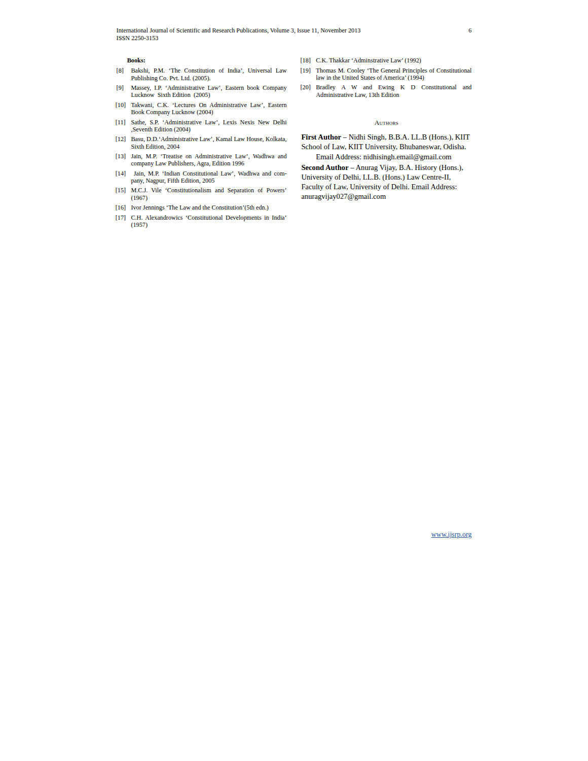6
International Journal of Scientific and Research Publications, Volume 3, Issue 11, November 2013
ISSN 2250-3153
Books:
[8] Bakshi, P.M. ‘The Constitution of India’, Universal Law Publishing Co. Pvt. Ltd. (2005).
[9] Massey, I.P. ‘Administrative Law’, Eastern book Company Lucknow Sixth Edition (2005)
[10] Takwani, C.K. ‘Lectures On Administrative Law’, Eastern Book Company Lucknow (2004)
[11] Sathe, S.P. ‘Administrative Law’, Lexis Nexis New Delhi ,Seventh Edition (2004)
[12] Basu, D.D.‘Administrative Law’, Kamal Law House, Kolkata, Sixth Edition, 2004
[13] Jain, M.P. ‘Treatise on Administrative Law’, Wadhwa and company Law Publishers, Agra, Edition 1996
[14] Jain, M.P. ‘Indian Constitutional Law’, Wadhwa and company, Nagpur, Fifth Edition, 2005
[15] M.C.J. Vile ‘Constitutionalism and Separation of Powers’ (1967)
[16] Ivor Jennings ‘The Law and the Constitution’(5th edn.)
[17] C.H. Alexandrowics ‘Constitutional Developments in India’ (1957)
[18] C.K. Thakkar ‘Adminstrative Law’ (1992)
[19] Thomas M. Cooley ‘The General Principles of Constitutional law in the United States of America’ (1994)
[20] Bradley A W and Ewing K D Constitutional and Administrative Law, 13th Edition
Authors
First Author – Nidhi Singh, B.B.A. LL.B (Hons.), KIIT School of Law, KIIT University, Bhubaneswar, Odisha. Email Address: nidhisingh.email@gmail.com
Second Author – Anurag Vijay, B.A. History (Hons.), University of Delhi, LL.B. (Hons.) Law Centre-II, Faculty of Law, University of Delhi. Email Address: anuragvijay027@gmail.com
www.ijsrp.org